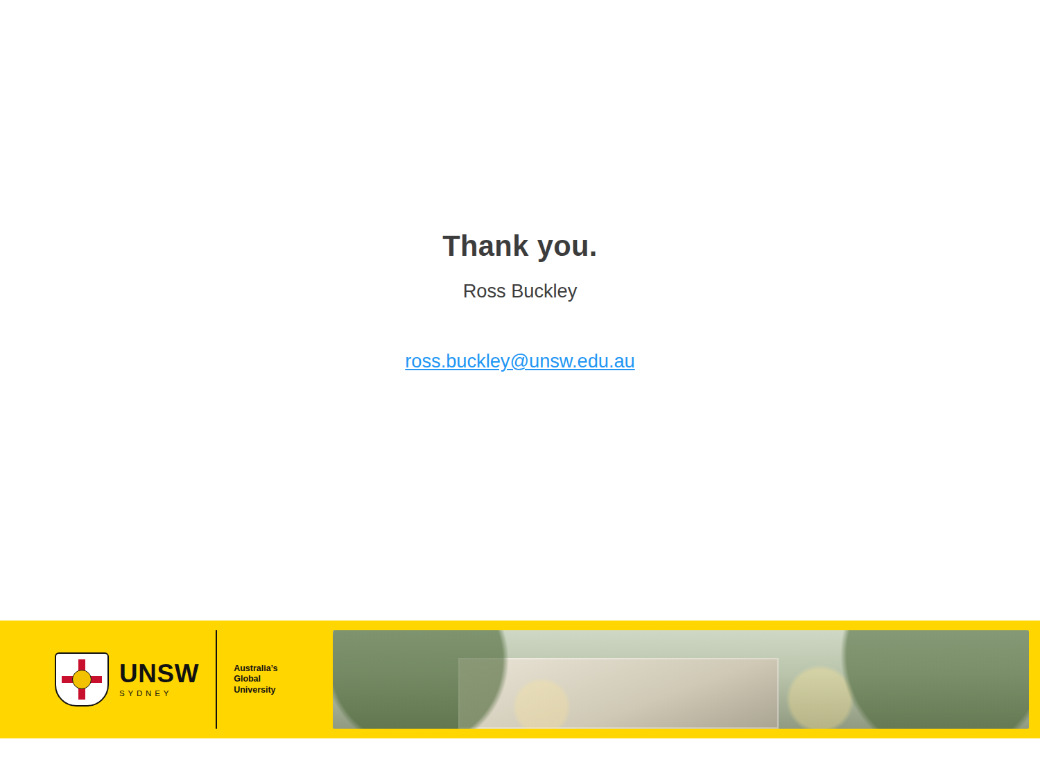Thank you.
Ross Buckley
ross.buckley@unsw.edu.au
UNSW SYDNEY
Australia’s
Global
University
UNSW SYDNEY